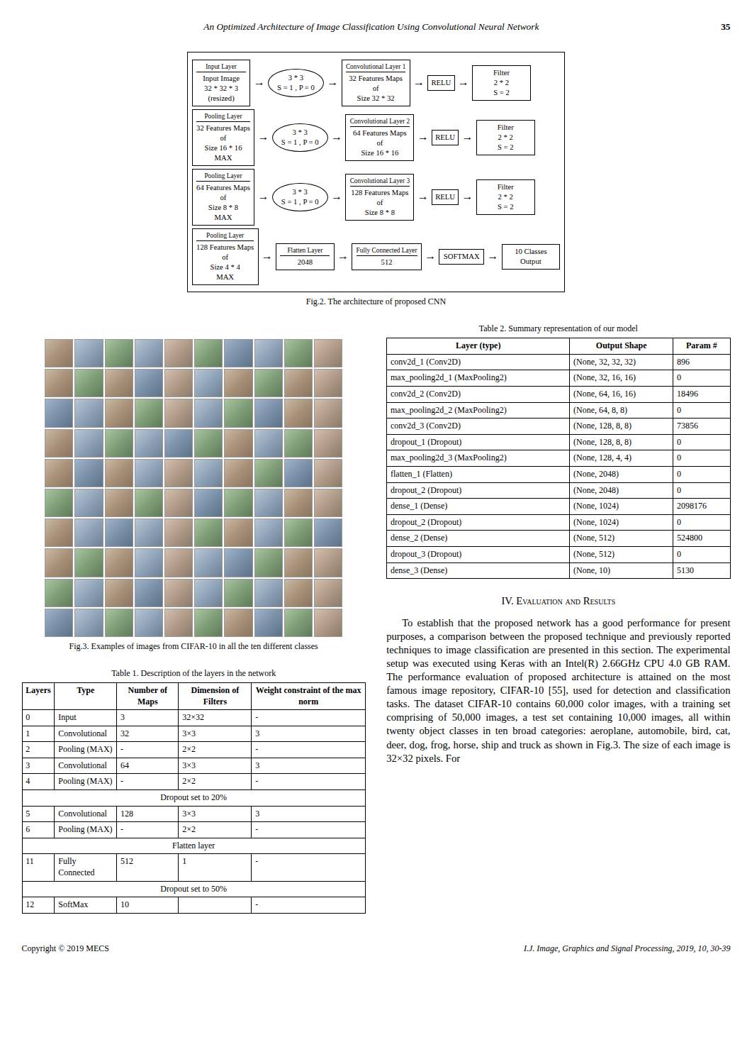An Optimized Architecture of Image Classification Using Convolutional Neural Network 35
Input Layer Input Image
32 * 32 * 3
(resized)
→
3 * 3
S = 1 , P = 0
→
Convolutional Layer 132 Features Maps
of
Size 32 * 32
→
RELU
→
Filter
2 * 2
S = 2
Pooling Layer32 Features Maps
of
Size 16 * 16
MAX
→
3 * 3
S = 1 , P = 0
→
Convolutional Layer 264 Features Maps
of
Size 16 * 16
→
RELU
→
Filter
2 * 2
S = 2
Pooling Layer64 Features Maps
of
Size 8 * 8
MAX
→
3 * 3
S = 1 , P = 0
→
Convolutional Layer 3128 Features Maps
of
Size 8 * 8
→
RELU
→
Filter
2 * 2
S = 2
Pooling Layer128 Features Maps
of
Size 4 * 4
MAX
→
Flatten Layer2048
→
Fully Connected Layer512
→
SOFTMAX
→
10 Classes
Output
Fig.2. The architecture of proposed CNN
Fig.3. Examples of images from CIFAR-10 in all the ten different classes
Table 1. Description of the layers in the network
| Layers | Type | Number of Maps | Dimension of Filters | Weight constraint of the max norm |
| --- | --- | --- | --- | --- |
| 0 | Input | 3 | 32×32 | - |
| 1 | Convolutional | 32 | 3×3 | 3 |
| 2 | Pooling (MAX) | - | 2×2 | - |
| 3 | Convolutional | 64 | 3×3 | 3 |
| 4 | Pooling (MAX) | - | 2×2 | - |
| Dropout set to 20% |
| 5 | Convolutional | 128 | 3×3 | 3 |
| 6 | Pooling (MAX) | - | 2×2 | - |
| Flatten layer |
| 11 | Fully Connected | 512 | 1 | - |
| Dropout set to 50% |
| 12 | SoftMax | 10 | | - |
Table 2. Summary representation of our model
| Layer (type) | Output Shape | Param # |
| --- | --- | --- |
| conv2d_1 (Conv2D) | (None, 32, 32, 32) | 896 |
| max_pooling2d_1 (MaxPooling2) | (None, 32, 16, 16) | 0 |
| conv2d_2 (Conv2D) | (None, 64, 16, 16) | 18496 |
| max_pooling2d_2 (MaxPooling2) | (None, 64, 8, 8) | 0 |
| conv2d_3 (Conv2D) | (None, 128, 8, 8) | 73856 |
| dropout_1 (Dropout) | (None, 128, 8, 8) | 0 |
| max_pooling2d_3 (MaxPooling2) | (None, 128, 4, 4) | 0 |
| flatten_1 (Flatten) | (None, 2048) | 0 |
| dropout_2 (Dropout) | (None, 2048) | 0 |
| dense_1 (Dense) | (None, 1024) | 2098176 |
| dropout_2 (Dropout) | (None, 1024) | 0 |
| dense_2 (Dense) | (None, 512) | 524800 |
| dropout_3 (Dropout) | (None, 512) | 0 |
| dense_3 (Dense) | (None, 10) | 5130 |
IV. Evaluation and Results
To establish that the proposed network has a good performance for present purposes, a comparison between the proposed technique and previously reported techniques to image classification are presented in this section. The experimental setup was executed using Keras with an Intel(R) 2.66GHz CPU 4.0 GB RAM. The performance evaluation of proposed architecture is attained on the most famous image repository, CIFAR-10 [55], used for detection and classification tasks. The dataset CIFAR-10 contains 60,000 color images, with a training set comprising of 50,000 images, a test set containing 10,000 images, all within twenty object classes in ten broad categories: aeroplane, automobile, bird, cat, deer, dog, frog, horse, ship and truck as shown in Fig.3. The size of each image is 32×32 pixels. For
Copyright © 2019 MECS I.J. Image, Graphics and Signal Processing, 2019, 10, 30-39